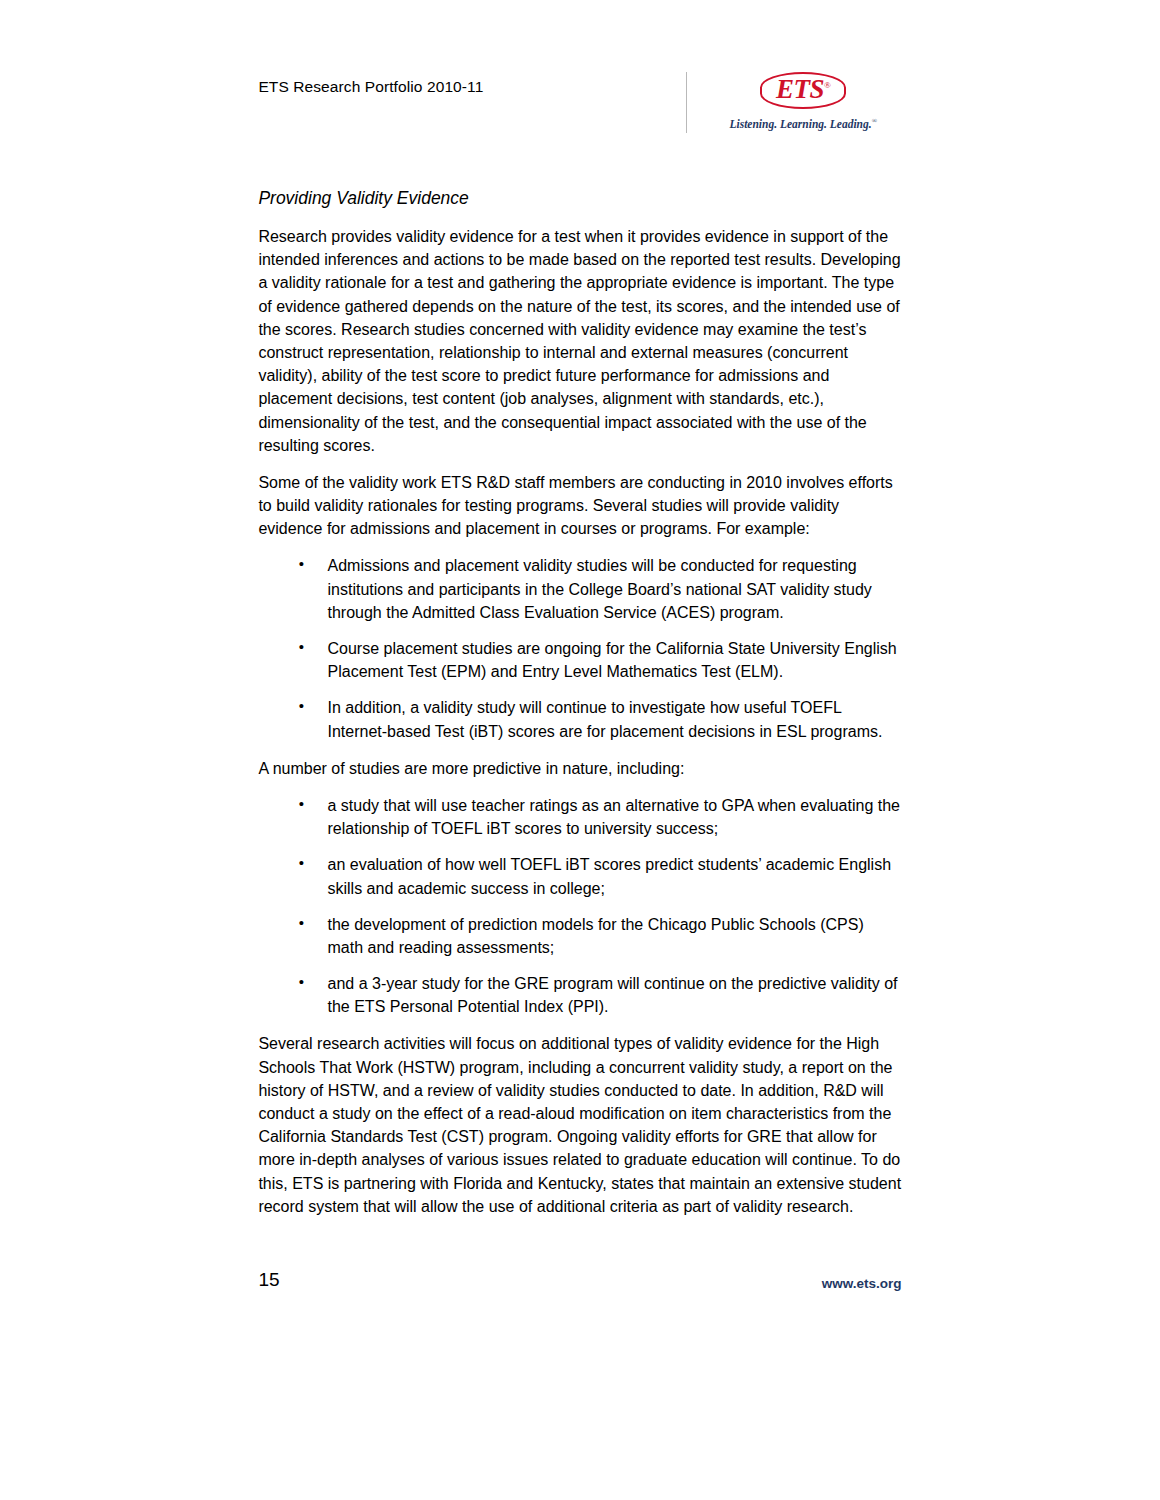ETS Research Portfolio 2010-11
ETS®
Listening. Learning. Leading.®
Providing Validity Evidence
Research provides validity evidence for a test when it provides evidence in support of the intended inferences and actions to be made based on the reported test results. Developing a validity rationale for a test and gathering the appropriate evidence is important. The type of evidence gathered depends on the nature of the test, its scores, and the intended use of the scores. Research studies concerned with validity evidence may examine the test’s construct representation, relationship to internal and external measures (concurrent validity), ability of the test score to predict future performance for admissions and placement decisions, test content (job analyses, alignment with standards, etc.), dimensionality of the test, and the consequential impact associated with the use of the resulting scores.
Some of the validity work ETS R&D staff members are conducting in 2010 involves efforts to build validity rationales for testing programs. Several studies will provide validity evidence for admissions and placement in courses or programs. For example:
Admissions and placement validity studies will be conducted for requesting institutions and participants in the College Board’s national SAT validity study through the Admitted Class Evaluation Service (ACES) program.
Course placement studies are ongoing for the California State University English Placement Test (EPM) and Entry Level Mathematics Test (ELM).
In addition, a validity study will continue to investigate how useful TOEFL Internet-based Test (iBT) scores are for placement decisions in ESL programs.
A number of studies are more predictive in nature, including:
a study that will use teacher ratings as an alternative to GPA when evaluating the relationship of TOEFL iBT scores to university success;
an evaluation of how well TOEFL iBT scores predict students’ academic English skills and academic success in college;
the development of prediction models for the Chicago Public Schools (CPS) math and reading assessments;
and a 3-year study for the GRE program will continue on the predictive validity of the ETS Personal Potential Index (PPI).
Several research activities will focus on additional types of validity evidence for the High Schools That Work (HSTW) program, including a concurrent validity study, a report on the history of HSTW, and a review of validity studies conducted to date. In addition, R&D will conduct a study on the effect of a read-aloud modification on item characteristics from the California Standards Test (CST) program. Ongoing validity efforts for GRE that allow for more in-depth analyses of various issues related to graduate education will continue. To do this, ETS is partnering with Florida and Kentucky, states that maintain an extensive student record system that will allow the use of additional criteria as part of validity research.
15
www.ets.org